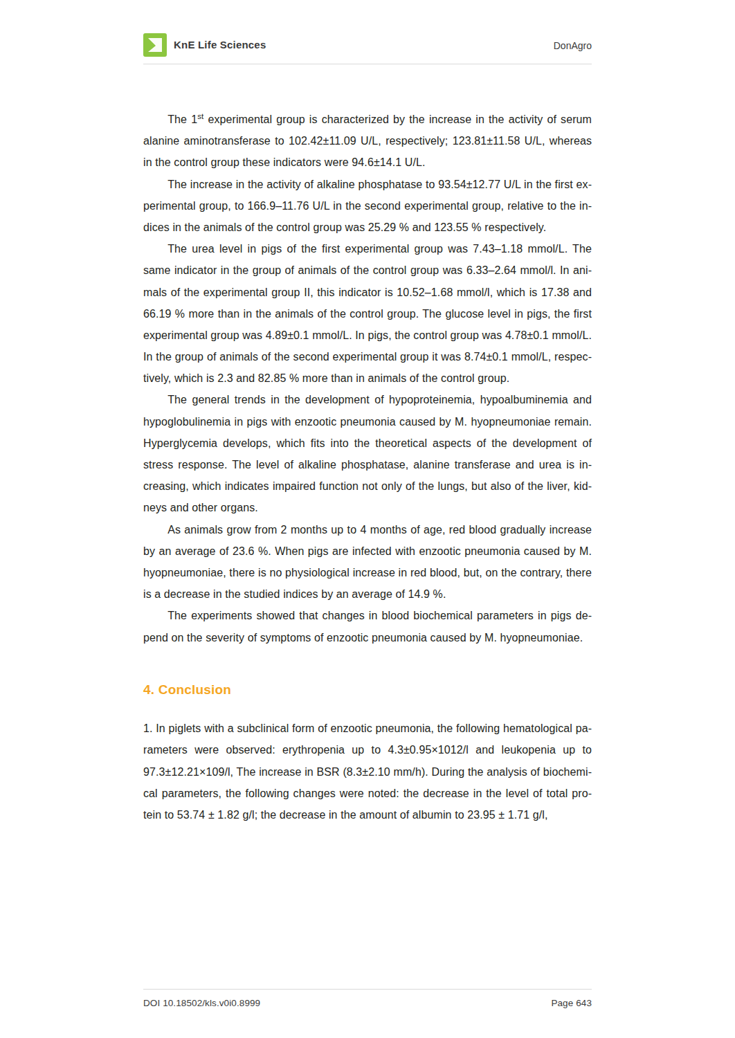KnE Life Sciences
DonAgro
The 1st experimental group is characterized by the increase in the activity of serum alanine aminotransferase to 102.42±11.09 U/L, respectively; 123.81±11.58 U/L, whereas in the control group these indicators were 94.6±14.1 U/L.
The increase in the activity of alkaline phosphatase to 93.54±12.77 U/L in the first experimental group, to 166.9–11.76 U/L in the second experimental group, relative to the indices in the animals of the control group was 25.29 % and 123.55 % respectively.
The urea level in pigs of the first experimental group was 7.43–1.18 mmol/L. The same indicator in the group of animals of the control group was 6.33–2.64 mmol/l. In animals of the experimental group II, this indicator is 10.52–1.68 mmol/l, which is 17.38 and 66.19 % more than in the animals of the control group. The glucose level in pigs, the first experimental group was 4.89±0.1 mmol/L. In pigs, the control group was 4.78±0.1 mmol/L. In the group of animals of the second experimental group it was 8.74±0.1 mmol/L, respectively, which is 2.3 and 82.85 % more than in animals of the control group.
The general trends in the development of hypoproteinemia, hypoalbuminemia and hypoglobulinemia in pigs with enzootic pneumonia caused by M. hyopneumoniae remain. Hyperglycemia develops, which fits into the theoretical aspects of the development of stress response. The level of alkaline phosphatase, alanine transferase and urea is increasing, which indicates impaired function not only of the lungs, but also of the liver, kidneys and other organs.
As animals grow from 2 months up to 4 months of age, red blood gradually increase by an average of 23.6 %. When pigs are infected with enzootic pneumonia caused by M. hyopneumoniae, there is no physiological increase in red blood, but, on the contrary, there is a decrease in the studied indices by an average of 14.9 %.
The experiments showed that changes in blood biochemical parameters in pigs depend on the severity of symptoms of enzootic pneumonia caused by M. hyopneumoniae.
4. Conclusion
1. In piglets with a subclinical form of enzootic pneumonia, the following hematological parameters were observed: erythropenia up to 4.3±0.95×1012/l and leukopenia up to 97.3±12.21×109/l, The increase in BSR (8.3±2.10 mm/h). During the analysis of biochemical parameters, the following changes were noted: the decrease in the level of total protein to 53.74 ± 1.82 g/l; the decrease in the amount of albumin to 23.95 ± 1.71 g/l,
DOI 10.18502/kls.v0i0.8999
Page 643